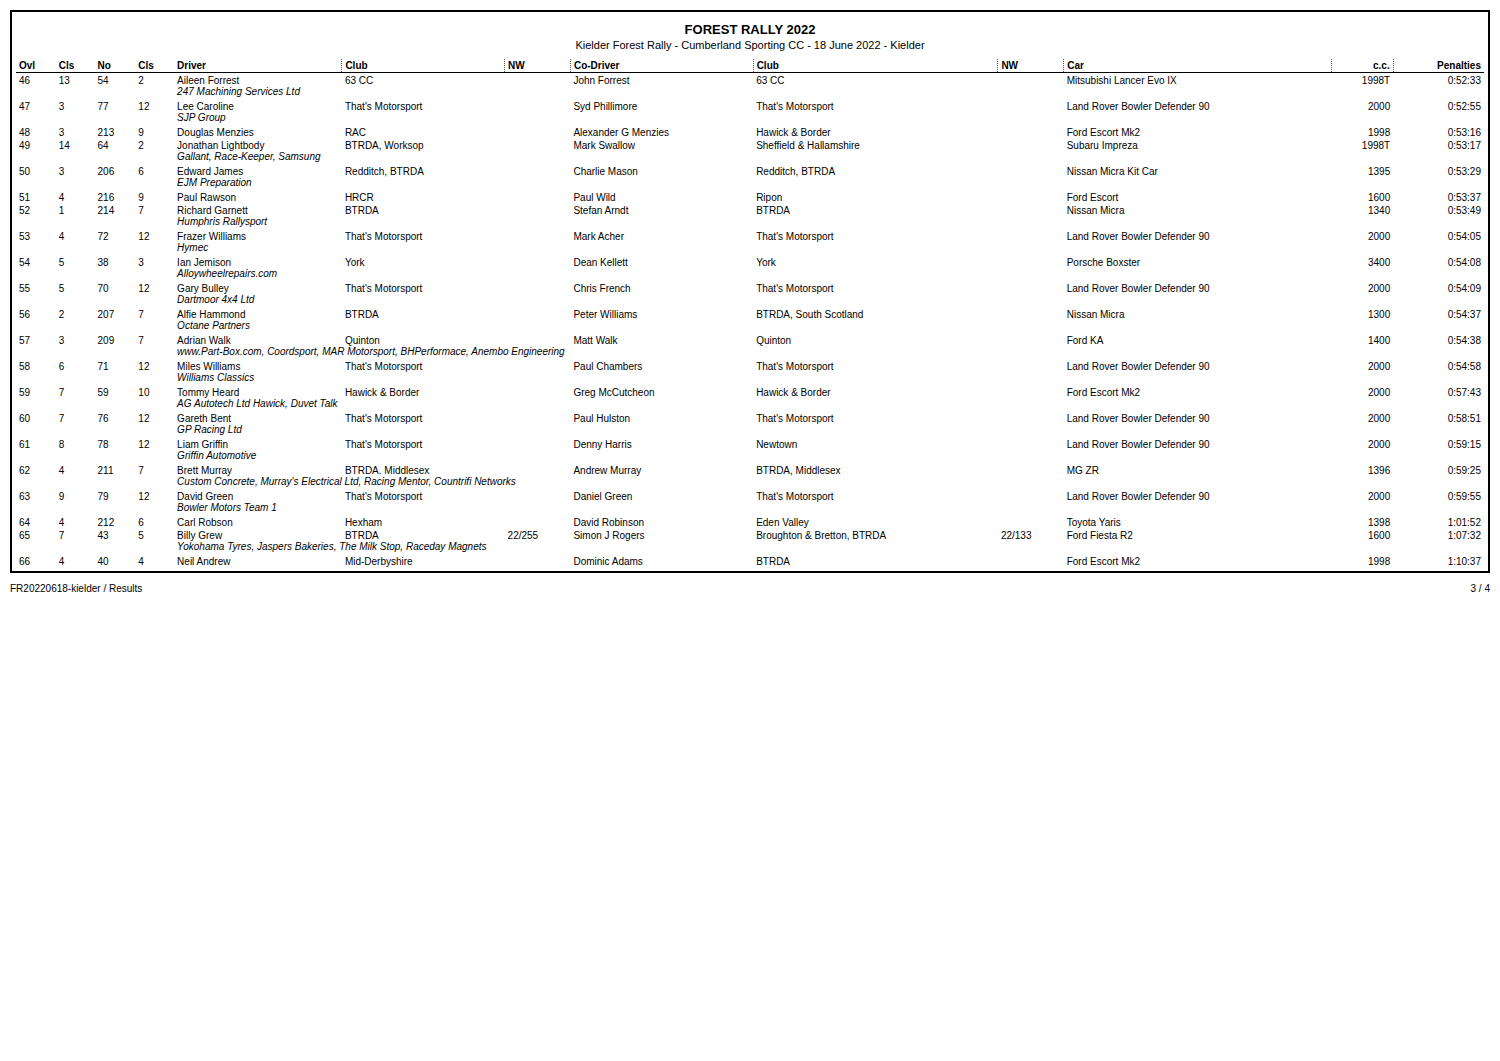FOREST RALLY 2022
Kielder Forest Rally - Cumberland Sporting CC - 18 June 2022 - Kielder
| Ovl | Cls | No | Cls | Driver | Club | NW | Co-Driver | Club | NW | Car | c.c. | Penalties |
| --- | --- | --- | --- | --- | --- | --- | --- | --- | --- | --- | --- | --- |
| 46 | 13 | 54 | 2 | Aileen Forrest | 63 CC | | John Forrest | 63 CC | | Mitsubishi Lancer Evo IX | 1998T | 0:52:33 |
| | 247 Machining Services Ltd |
| 47 | 3 | 77 | 12 | Lee Caroline | That's Motorsport | | Syd Phillimore | That's Motorsport | | Land Rover Bowler Defender 90 | 2000 | 0:52:55 |
| | SJP Group |
| 48 | 3 | 213 | 9 | Douglas Menzies | RAC | | Alexander G Menzies | Hawick & Border | | Ford Escort Mk2 | 1998 | 0:53:16 |
| 49 | 14 | 64 | 2 | Jonathan Lightbody | BTRDA, Worksop | | Mark Swallow | Sheffield & Hallamshire | | Subaru Impreza | 1998T | 0:53:17 |
| | Gallant, Race-Keeper, Samsung |
| 50 | 3 | 206 | 6 | Edward James | Redditch, BTRDA | | Charlie Mason | Redditch, BTRDA | | Nissan Micra Kit Car | 1395 | 0:53:29 |
| | EJM Preparation |
| 51 | 4 | 216 | 9 | Paul Rawson | HRCR | | Paul Wild | Ripon | | Ford Escort | 1600 | 0:53:37 |
| 52 | 1 | 214 | 7 | Richard Garnett | BTRDA | | Stefan Arndt | BTRDA | | Nissan Micra | 1340 | 0:53:49 |
| | Humphris Rallysport |
| 53 | 4 | 72 | 12 | Frazer Williams | That's Motorsport | | Mark Acher | That's Motorsport | | Land Rover Bowler Defender 90 | 2000 | 0:54:05 |
| | Hymec |
| 54 | 5 | 38 | 3 | Ian Jemison | York | | Dean Kellett | York | | Porsche Boxster | 3400 | 0:54:08 |
| | Alloywheelrepairs.com |
| 55 | 5 | 70 | 12 | Gary Bulley | That's Motorsport | | Chris French | That's Motorsport | | Land Rover Bowler Defender 90 | 2000 | 0:54:09 |
| | Dartmoor 4x4 Ltd |
| 56 | 2 | 207 | 7 | Alfie Hammond | BTRDA | | Peter Williams | BTRDA, South Scotland | | Nissan Micra | 1300 | 0:54:37 |
| | Octane Partners |
| 57 | 3 | 209 | 7 | Adrian Walk | Quinton | | Matt Walk | Quinton | | Ford KA | 1400 | 0:54:38 |
| | www.Part-Box.com, Coordsport, MAR Motorsport, BHPerformace, Anembo Engineering |
| 58 | 6 | 71 | 12 | Miles Williams | That's Motorsport | | Paul Chambers | That's Motorsport | | Land Rover Bowler Defender 90 | 2000 | 0:54:58 |
| | Williams Classics |
| 59 | 7 | 59 | 10 | Tommy Heard | Hawick & Border | | Greg McCutcheon | Hawick & Border | | Ford Escort Mk2 | 2000 | 0:57:43 |
| | AG Autotech Ltd Hawick, Duvet Talk |
| 60 | 7 | 76 | 12 | Gareth Bent | That's Motorsport | | Paul Hulston | That's Motorsport | | Land Rover Bowler Defender 90 | 2000 | 0:58:51 |
| | GP Racing Ltd |
| 61 | 8 | 78 | 12 | Liam Griffin | That's Motorsport | | Denny Harris | Newtown | | Land Rover Bowler Defender 90 | 2000 | 0:59:15 |
| | Griffin Automotive |
| 62 | 4 | 211 | 7 | Brett Murray | BTRDA. Middlesex | | Andrew Murray | BTRDA, Middlesex | | MG ZR | 1396 | 0:59:25 |
| | Custom Concrete, Murray's Electrical Ltd, Racing Mentor, Countrifi Networks |
| 63 | 9 | 79 | 12 | David Green | That's Motorsport | | Daniel Green | That's Motorsport | | Land Rover Bowler Defender 90 | 2000 | 0:59:55 |
| | Bowler Motors Team 1 |
| 64 | 4 | 212 | 6 | Carl Robson | Hexham | | David Robinson | Eden Valley | | Toyota Yaris | 1398 | 1:01:52 |
| 65 | 7 | 43 | 5 | Billy Grew | BTRDA | 22/255 | Simon J Rogers | Broughton & Bretton, BTRDA | 22/133 | Ford Fiesta R2 | 1600 | 1:07:32 |
| | Yokohama Tyres, Jaspers Bakeries, The Milk Stop, Raceday Magnets |
| 66 | 4 | 40 | 4 | Neil Andrew | Mid-Derbyshire | | Dominic Adams | BTRDA | | Ford Escort Mk2 | 1998 | 1:10:37 |
FR20220618-kielder / Results 3 / 4